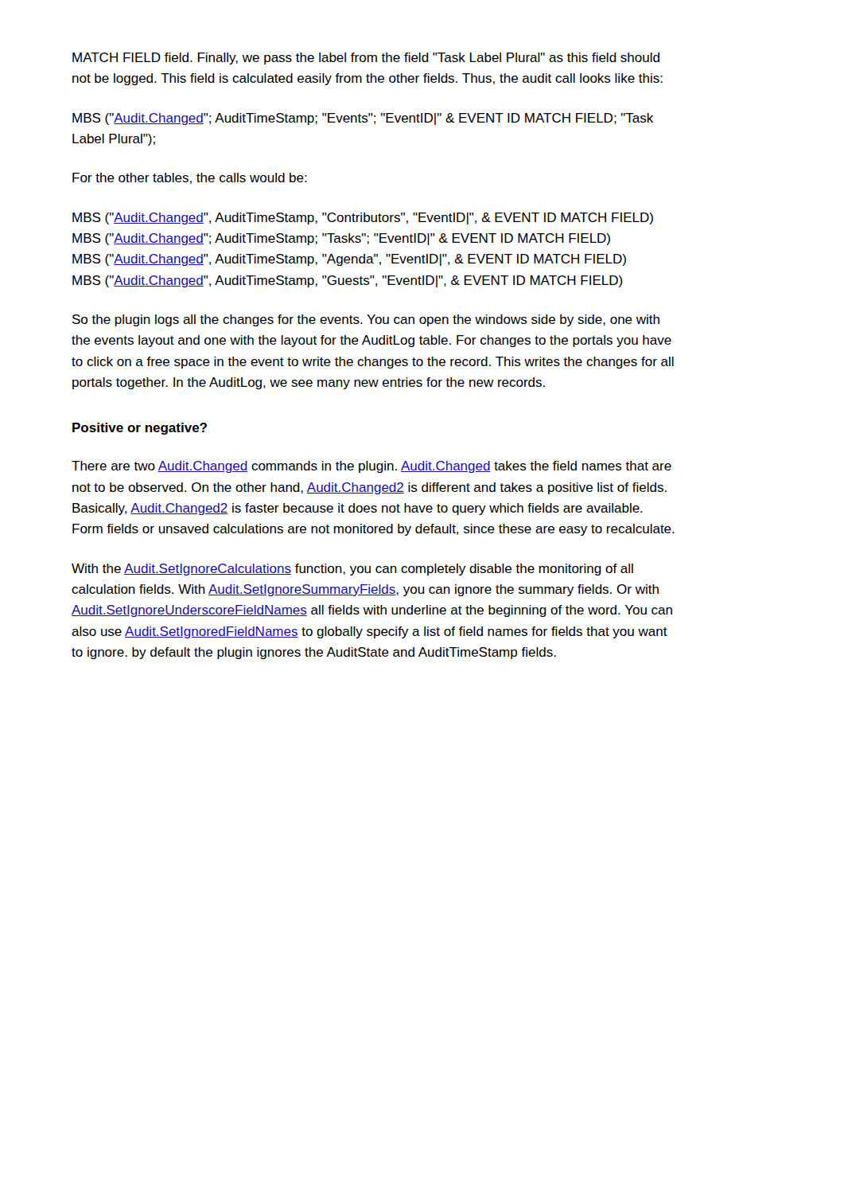MATCH FIELD field. Finally, we pass the label from the field "Task Label Plural" as this field should not be logged. This field is calculated easily from the other fields. Thus, the audit call looks like this:
MBS ("Audit.Changed"; AuditTimeStamp; "Events"; "EventID|" & EVENT ID MATCH FIELD; "Task Label Plural");
For the other tables, the calls would be:
MBS ("Audit.Changed", AuditTimeStamp, "Contributors", "EventID|", & EVENT ID MATCH FIELD)
MBS ("Audit.Changed"; AuditTimeStamp; "Tasks"; "EventID|" & EVENT ID MATCH FIELD)
MBS ("Audit.Changed", AuditTimeStamp, "Agenda", "EventID|", & EVENT ID MATCH FIELD)
MBS ("Audit.Changed", AuditTimeStamp, "Guests", "EventID|", & EVENT ID MATCH FIELD)
So the plugin logs all the changes for the events. You can open the windows side by side, one with the events layout and one with the layout for the AuditLog table. For changes to the portals you have to click on a free space in the event to write the changes to the record. This writes the changes for all portals together. In the AuditLog, we see many new entries for the new records.
Positive or negative?
There are two Audit.Changed commands in the plugin. Audit.Changed takes the field names that are not to be observed. On the other hand, Audit.Changed2 is different and takes a positive list of fields. Basically, Audit.Changed2 is faster because it does not have to query which fields are available. Form fields or unsaved calculations are not monitored by default, since these are easy to recalculate.
With the Audit.SetIgnoreCalculations function, you can completely disable the monitoring of all calculation fields. With Audit.SetIgnoreSummaryFields, you can ignore the summary fields. Or with Audit.SetIgnoreUnderscoreFieldNames all fields with underline at the beginning of the word. You can also use Audit.SetIgnoredFieldNames to globally specify a list of field names for fields that you want to ignore. by default the plugin ignores the AuditState and AuditTimeStamp fields.